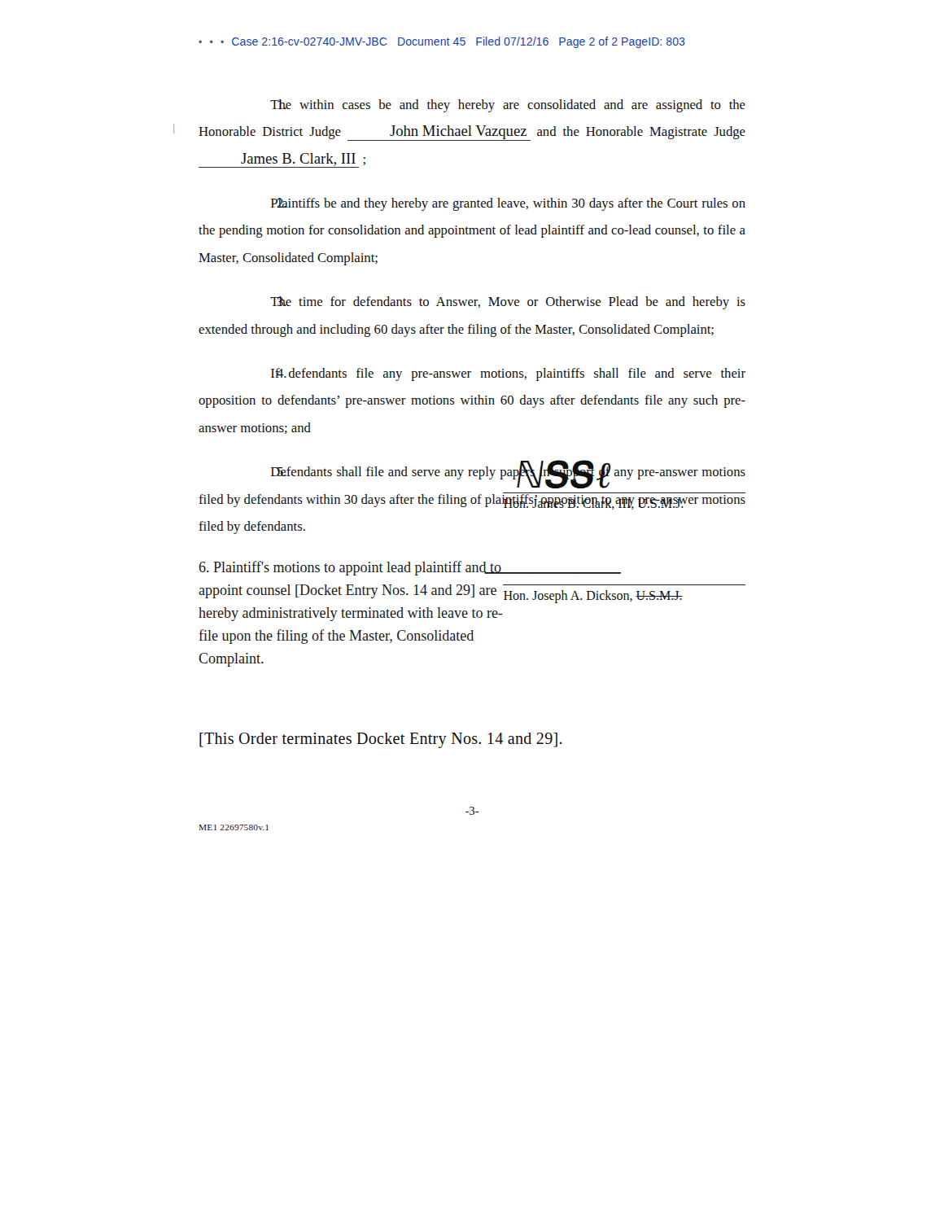• • •Case 2:16-cv-02740-JMV-JBC Document 45 Filed 07/12/16 Page 2 of 2 PageID: 803
|
1. The within cases be and they hereby are consolidated and are assigned to the Honorable District Judge John Michael Vazquez and the Honorable Magistrate Judge James B. Clark, III ;
2. Plaintiffs be and they hereby are granted leave, within 30 days after the Court rules on the pending motion for consolidation and appointment of lead plaintiff and co-lead counsel, to file a Master, Consolidated Complaint;
3. The time for defendants to Answer, Move or Otherwise Plead be and hereby is extended through and including 60 days after the filing of the Master, Consolidated Complaint;
4. If defendants file any pre-answer motions, plaintiffs shall file and serve their opposition to defendants’ pre-answer motions within 60 days after defendants file any such pre-answer motions; and
5. Defendants shall file and serve any reply papers in support of any pre-answer motions filed by defendants within 30 days after the filing of plaintiffs’ opposition to any pre-answer motions filed by defendants.
6. Plaintiff's motions to appoint lead plaintiff and to appoint counsel [Docket Entry Nos. 14 and 29] are hereby administratively terminated with leave to re-file upon the filing of the Master, Consolidated Complaint.
[This Order terminates Docket Entry Nos. 14 and 29].
ℕ𝐒𝐒ℓ
Hon. James B. Clark, III, U.S.M.J.
———
Hon. Joseph A. Dickson, U.S.M.J.
-3-
ME1 22697580v.1